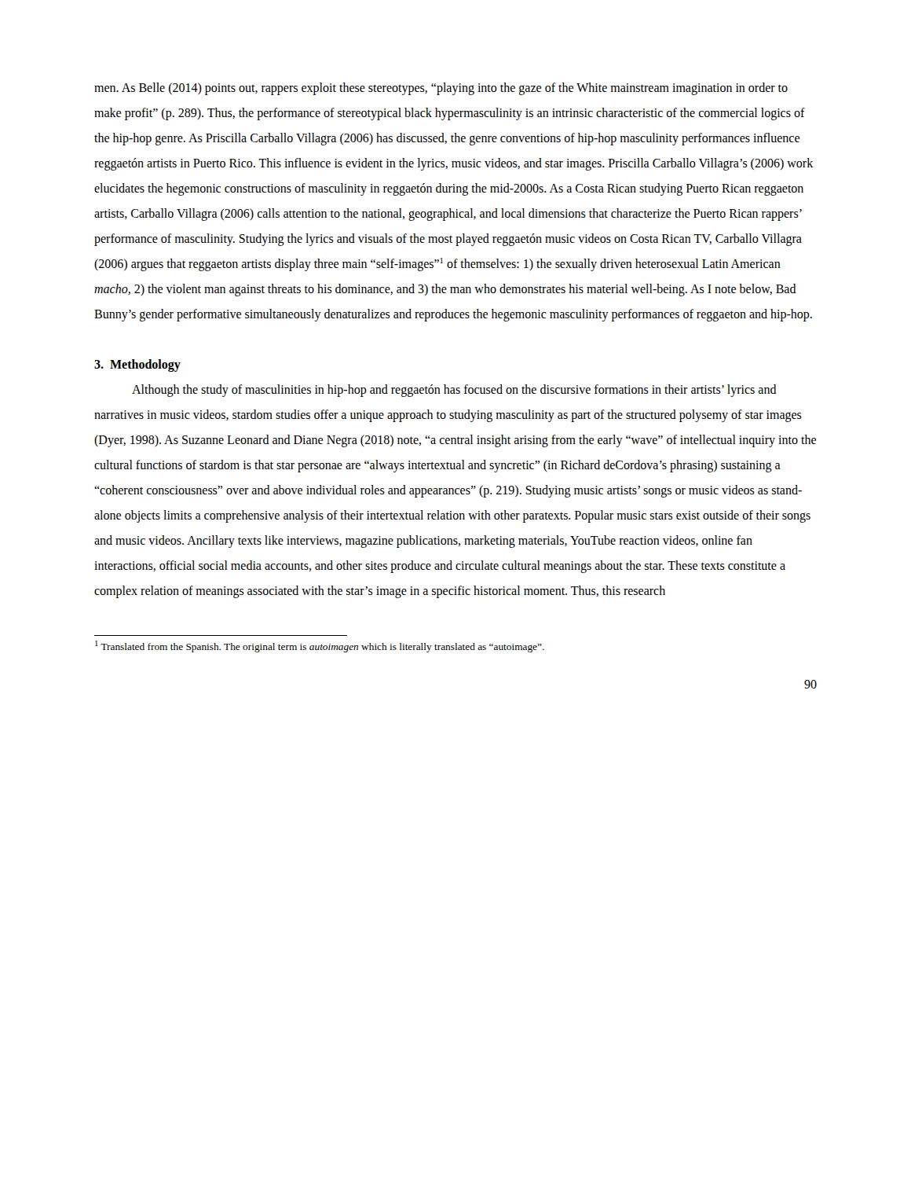men. As Belle (2014) points out, rappers exploit these stereotypes, “playing into the gaze of the White mainstream imagination in order to make profit” (p. 289). Thus, the performance of stereotypical black hypermasculinity is an intrinsic characteristic of the commercial logics of the hip-hop genre. As Priscilla Carballo Villagra (2006) has discussed, the genre conventions of hip-hop masculinity performances influence reggaetón artists in Puerto Rico. This influence is evident in the lyrics, music videos, and star images. Priscilla Carballo Villagra’s (2006) work elucidates the hegemonic constructions of masculinity in reggaetón during the mid-2000s. As a Costa Rican studying Puerto Rican reggaeton artists, Carballo Villagra (2006) calls attention to the national, geographical, and local dimensions that characterize the Puerto Rican rappers’ performance of masculinity. Studying the lyrics and visuals of the most played reggaetón music videos on Costa Rican TV, Carballo Villagra (2006) argues that reggaeton artists display three main “self-images”1 of themselves: 1) the sexually driven heterosexual Latin American macho, 2) the violent man against threats to his dominance, and 3) the man who demonstrates his material well-being. As I note below, Bad Bunny’s gender performative simultaneously denaturalizes and reproduces the hegemonic masculinity performances of reggaeton and hip-hop.
3. Methodology
Although the study of masculinities in hip-hop and reggaetón has focused on the discursive formations in their artists’ lyrics and narratives in music videos, stardom studies offer a unique approach to studying masculinity as part of the structured polysemy of star images (Dyer, 1998). As Suzanne Leonard and Diane Negra (2018) note, “a central insight arising from the early “wave” of intellectual inquiry into the cultural functions of stardom is that star personae are “always intertextual and syncretic” (in Richard deCordova’s phrasing) sustaining a “coherent consciousness” over and above individual roles and appearances” (p. 219). Studying music artists’ songs or music videos as stand-alone objects limits a comprehensive analysis of their intertextual relation with other paratexts. Popular music stars exist outside of their songs and music videos. Ancillary texts like interviews, magazine publications, marketing materials, YouTube reaction videos, online fan interactions, official social media accounts, and other sites produce and circulate cultural meanings about the star. These texts constitute a complex relation of meanings associated with the star’s image in a specific historical moment. Thus, this research
1 Translated from the Spanish. The original term is autoimagen which is literally translated as “autoimage”.
90